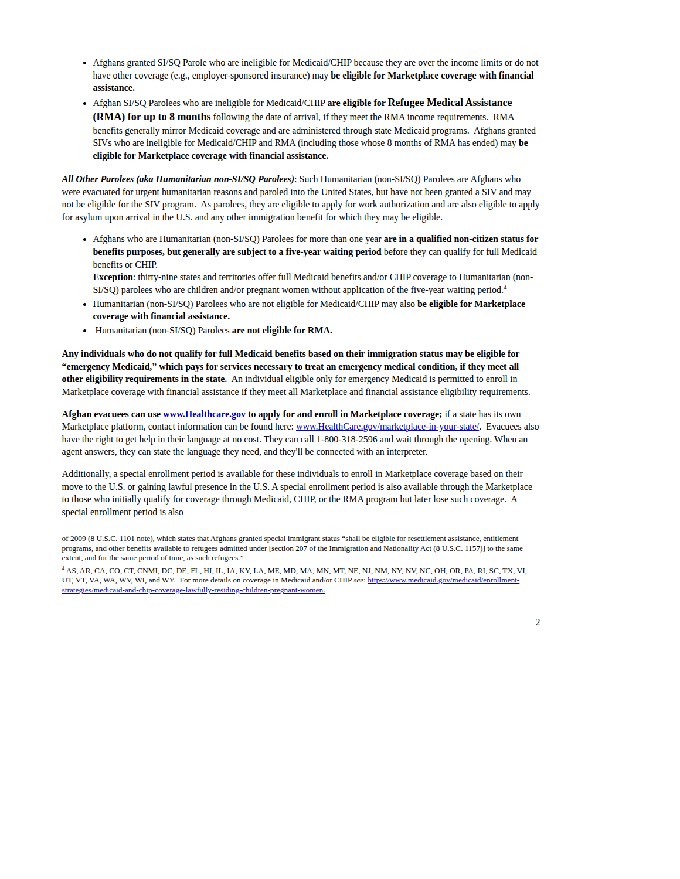Afghans granted SI/SQ Parole who are ineligible for Medicaid/CHIP because they are over the income limits or do not have other coverage (e.g., employer-sponsored insurance) may be eligible for Marketplace coverage with financial assistance.
Afghan SI/SQ Parolees who are ineligible for Medicaid/CHIP are eligible for Refugee Medical Assistance (RMA) for up to 8 months following the date of arrival, if they meet the RMA income requirements. RMA benefits generally mirror Medicaid coverage and are administered through state Medicaid programs. Afghans granted SIVs who are ineligible for Medicaid/CHIP and RMA (including those whose 8 months of RMA has ended) may be eligible for Marketplace coverage with financial assistance.
All Other Parolees (aka Humanitarian non-SI/SQ Parolees): Such Humanitarian (non-SI/SQ) Parolees are Afghans who were evacuated for urgent humanitarian reasons and paroled into the United States, but have not been granted a SIV and may not be eligible for the SIV program. As parolees, they are eligible to apply for work authorization and are also eligible to apply for asylum upon arrival in the U.S. and any other immigration benefit for which they may be eligible.
Afghans who are Humanitarian (non-SI/SQ) Parolees for more than one year are in a qualified non-citizen status for benefits purposes, but generally are subject to a five-year waiting period before they can qualify for full Medicaid benefits or CHIP.
Exception: thirty-nine states and territories offer full Medicaid benefits and/or CHIP coverage to Humanitarian (non-SI/SQ) parolees who are children and/or pregnant women without application of the five-year waiting period.4
Humanitarian (non-SI/SQ) Parolees who are not eligible for Medicaid/CHIP may also be eligible for Marketplace coverage with financial assistance.
Humanitarian (non-SI/SQ) Parolees are not eligible for RMA.
Any individuals who do not qualify for full Medicaid benefits based on their immigration status may be eligible for “emergency Medicaid,” which pays for services necessary to treat an emergency medical condition, if they meet all other eligibility requirements in the state. An individual eligible only for emergency Medicaid is permitted to enroll in Marketplace coverage with financial assistance if they meet all Marketplace and financial assistance eligibility requirements.
Afghan evacuees can use www.Healthcare.gov to apply for and enroll in Marketplace coverage; if a state has its own Marketplace platform, contact information can be found here: www.HealthCare.gov/marketplace-in-your-state/. Evacuees also have the right to get help in their language at no cost. They can call 1-800-318-2596 and wait through the opening. When an agent answers, they can state the language they need, and they'll be connected with an interpreter.
Additionally, a special enrollment period is available for these individuals to enroll in Marketplace coverage based on their move to the U.S. or gaining lawful presence in the U.S. A special enrollment period is also available through the Marketplace to those who initially qualify for coverage through Medicaid, CHIP, or the RMA program but later lose such coverage. A special enrollment period is also
of 2009 (8 U.S.C. 1101 note), which states that Afghans granted special immigrant status “shall be eligible for resettlement assistance, entitlement programs, and other benefits available to refugees admitted under [section 207 of the Immigration and Nationality Act (8 U.S.C. 1157)] to the same extent, and for the same period of time, as such refugees.”
4 AS, AR, CA, CO, CT, CNMI, DC, DE, FL, HI, IL, IA, KY, LA, ME, MD, MA, MN, MT, NE, NJ, NM, NY, NV, NC, OH, OR, PA, RI, SC, TX, VI, UT, VT, VA, WA, WV, WI, and WY. For more details on coverage in Medicaid and/or CHIP see: https://www.medicaid.gov/medicaid/enrollment-strategies/medicaid-and-chip-coverage-lawfully-residing-children-pregnant-women.
2